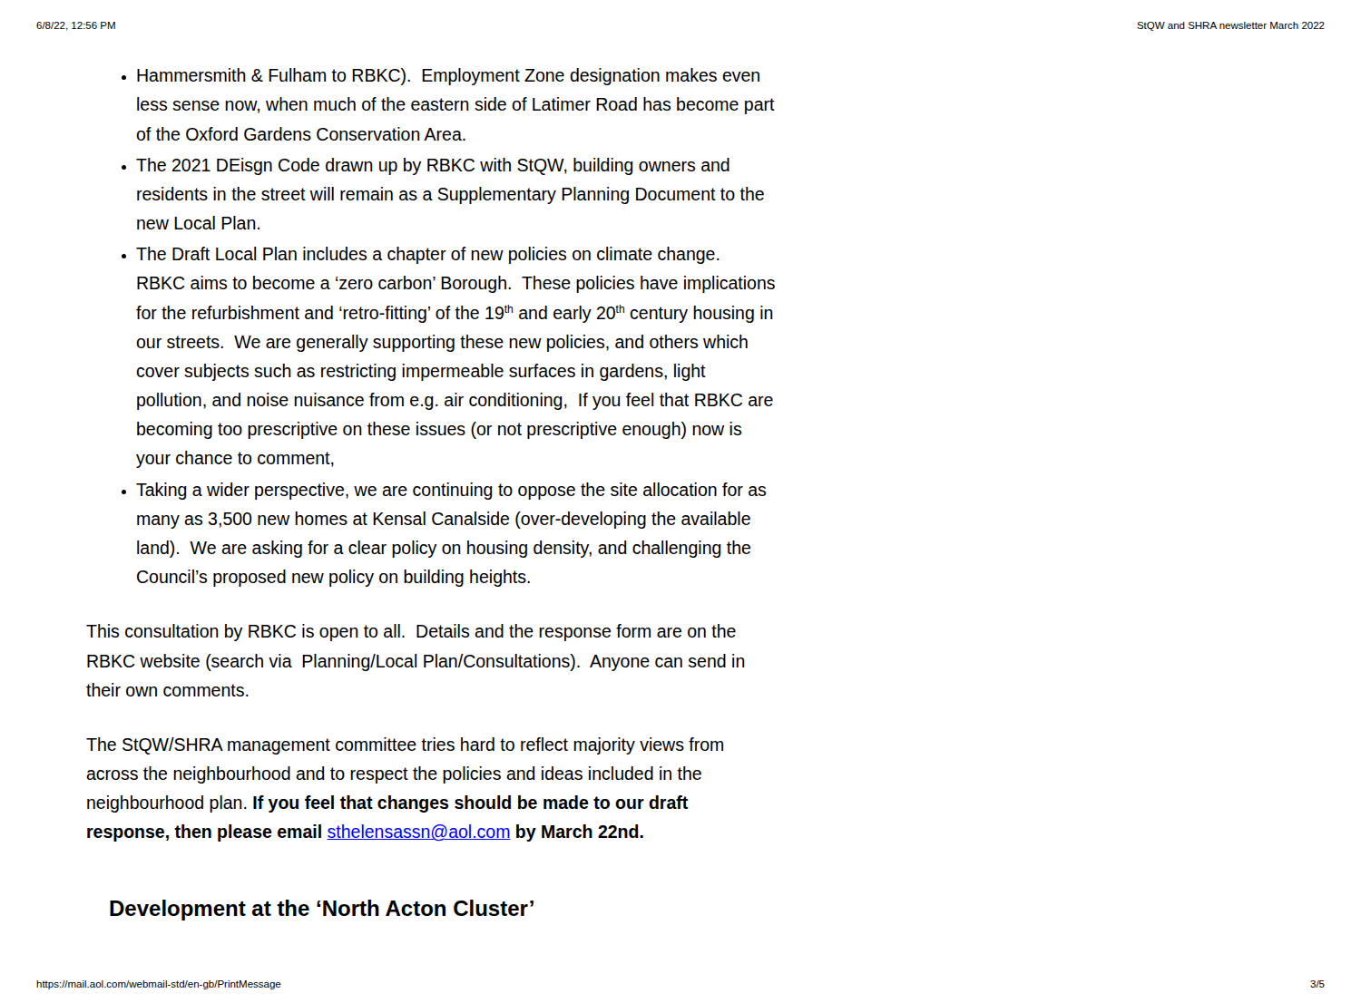6/8/22, 12:56 PM StQW and SHRA newsletter March 2022
Hammersmith & Fulham to RBKC). Employment Zone designation makes even less sense now, when much of the eastern side of Latimer Road has become part of the Oxford Gardens Conservation Area.
The 2021 DEisgn Code drawn up by RBKC with StQW, building owners and residents in the street will remain as a Supplementary Planning Document to the new Local Plan.
The Draft Local Plan includes a chapter of new policies on climate change. RBKC aims to become a ‘zero carbon’ Borough. These policies have implications for the refurbishment and ‘retro-fitting’ of the 19th and early 20th century housing in our streets. We are generally supporting these new policies, and others which cover subjects such as restricting impermeable surfaces in gardens, light pollution, and noise nuisance from e.g. air conditioning, If you feel that RBKC are becoming too prescriptive on these issues (or not prescriptive enough) now is your chance to comment,
Taking a wider perspective, we are continuing to oppose the site allocation for as many as 3,500 new homes at Kensal Canalside (over-developing the available land). We are asking for a clear policy on housing density, and challenging the Council’s proposed new policy on building heights.
This consultation by RBKC is open to all. Details and the response form are on the RBKC website (search via Planning/Local Plan/Consultations). Anyone can send in their own comments.
The StQW/SHRA management committee tries hard to reflect majority views from across the neighbourhood and to respect the policies and ideas included in the neighbourhood plan. If you feel that changes should be made to our draft response, then please email sthelensassn@aol.com by March 22nd.
Development at the ‘North Acton Cluster’
https://mail.aol.com/webmail-std/en-gb/PrintMessage 3/5